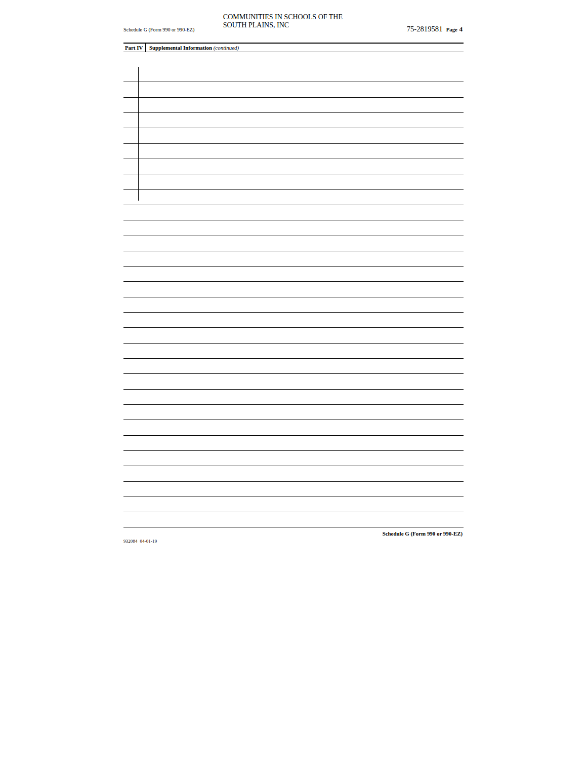COMMUNITIES IN SCHOOLS OF THE
SOUTH PLAINS, INC
Schedule G (Form 990 or 990-EZ)
75-2819581 Page 4
Part IV
Supplemental Information (continued)
Schedule G (Form 990 or 990-EZ)
932084 04-01-19